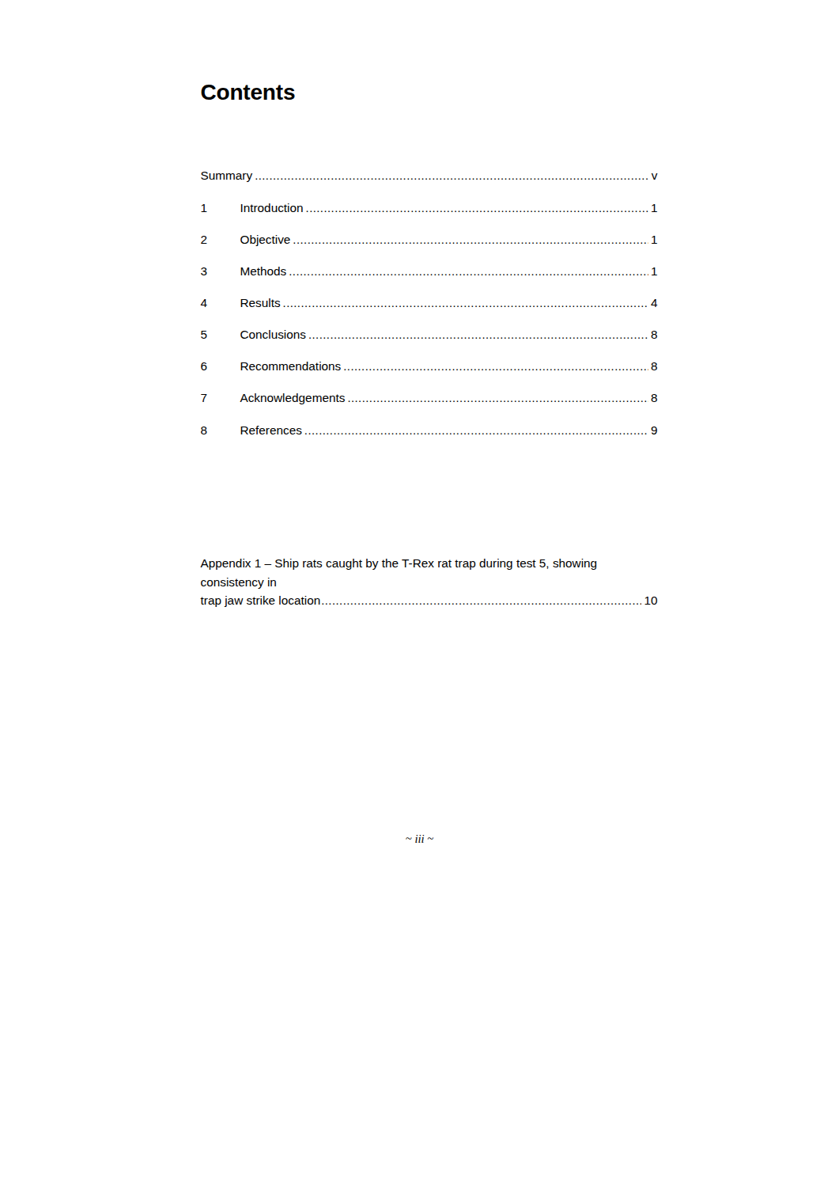Contents
Summary ........................................................................................................................................................... v
1 Introduction ................................................................................................................................................. 1
2 Objective ..................................................................................................................................................... 1
3 Methods ....................................................................................................................................................... 1
4 Results ........................................................................................................................................................... 4
5 Conclusions ................................................................................................................................................. 8
6 Recommendations ................................................................................................................................. 8
7 Acknowledgements ............................................................................................................................... 8
8 References ................................................................................................................................................... 9
Appendix 1 – Ship rats caught by the T-Rex rat trap during test 5, showing consistency in
trap jaw strike location ................................................................................................................................. 10
~ iii ~